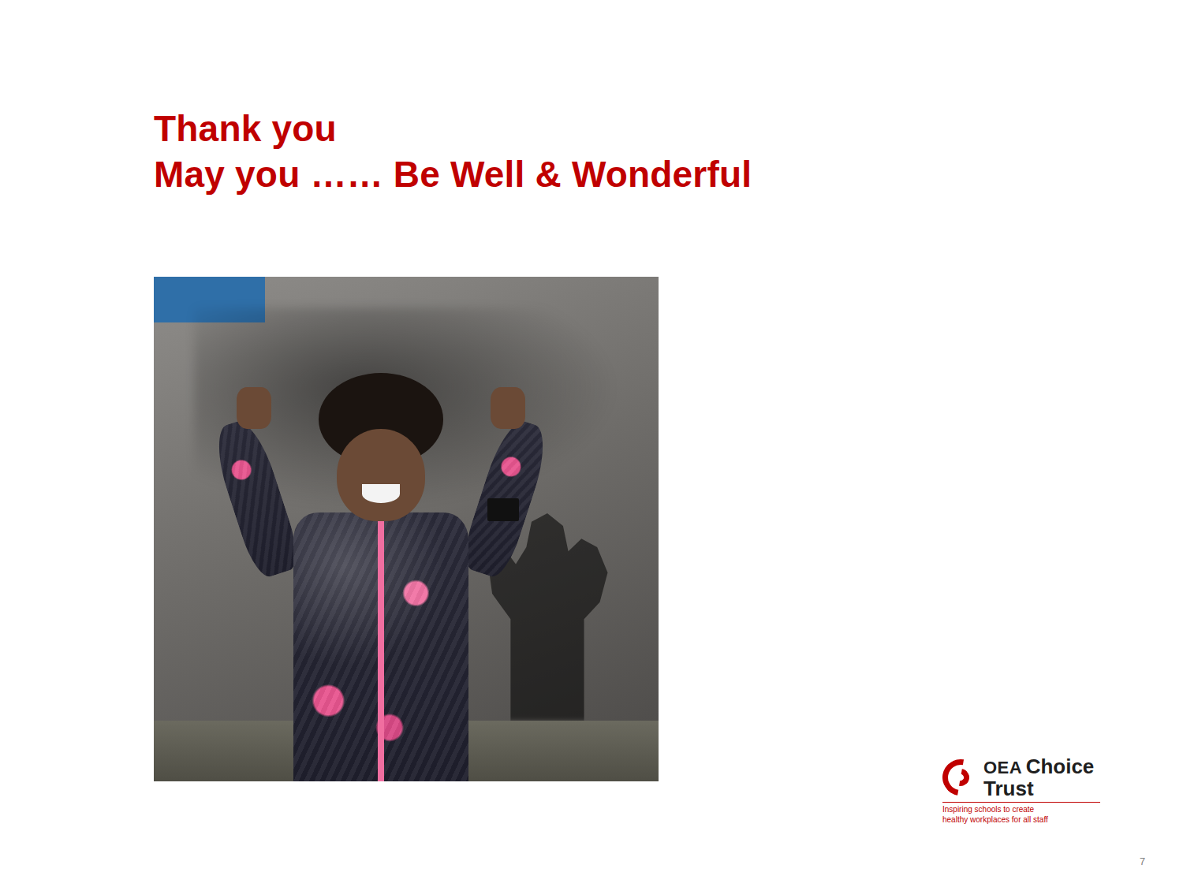Thank you May you …… Be Well & Wonderful
OEA Choice Trust
Inspiring schools to create
healthy workplaces for all staff
7